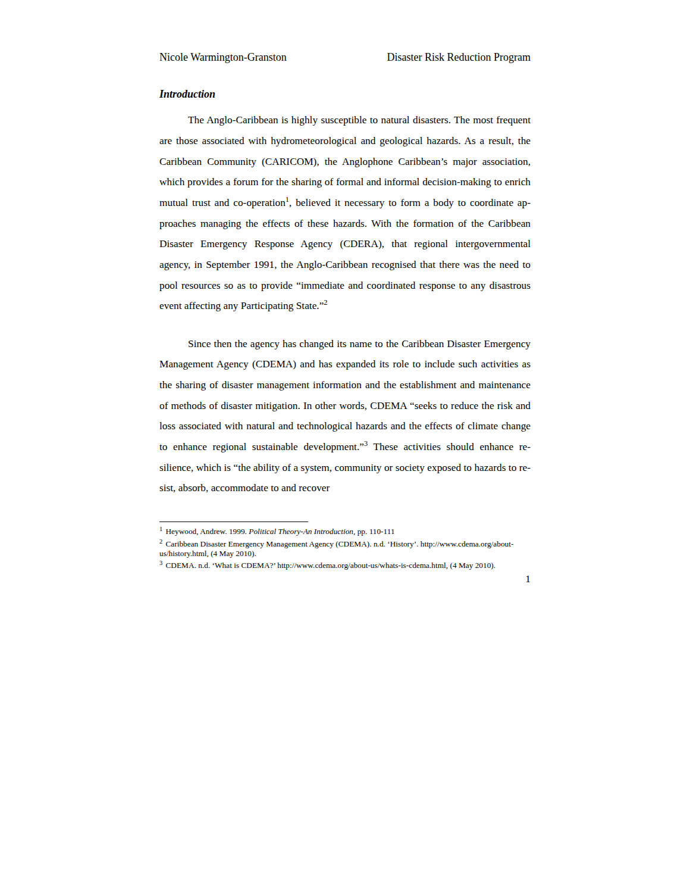Nicole Warmington-Granston
Disaster Risk Reduction Program
Introduction
The Anglo-Caribbean is highly susceptible to natural disasters. The most frequent are those associated with hydrometeorological and geological hazards. As a result, the Caribbean Community (CARICOM), the Anglophone Caribbean’s major association, which provides a forum for the sharing of formal and informal decision-making to enrich mutual trust and co-operation1, believed it necessary to form a body to coordinate approaches managing the effects of these hazards. With the formation of the Caribbean Disaster Emergency Response Agency (CDERA), that regional intergovernmental agency, in September 1991, the Anglo-Caribbean recognised that there was the need to pool resources so as to provide “immediate and coordinated response to any disastrous event affecting any Participating State.”2
Since then the agency has changed its name to the Caribbean Disaster Emergency Management Agency (CDEMA) and has expanded its role to include such activities as the sharing of disaster management information and the establishment and maintenance of methods of disaster mitigation. In other words, CDEMA “seeks to reduce the risk and loss associated with natural and technological hazards and the effects of climate change to enhance regional sustainable development.”3 These activities should enhance resilience, which is “the ability of a system, community or society exposed to hazards to resist, absorb, accommodate to and recover
1 Heywood, Andrew. 1999. Political Theory-An Introduction, pp. 110-111
2 Caribbean Disaster Emergency Management Agency (CDEMA). n.d. ‘History’. http://www.cdema.org/about-us/history.html, (4 May 2010).
3 CDEMA. n.d. ‘What is CDEMA?’ http://www.cdema.org/about-us/whats-is-cdema.html, (4 May 2010).
1